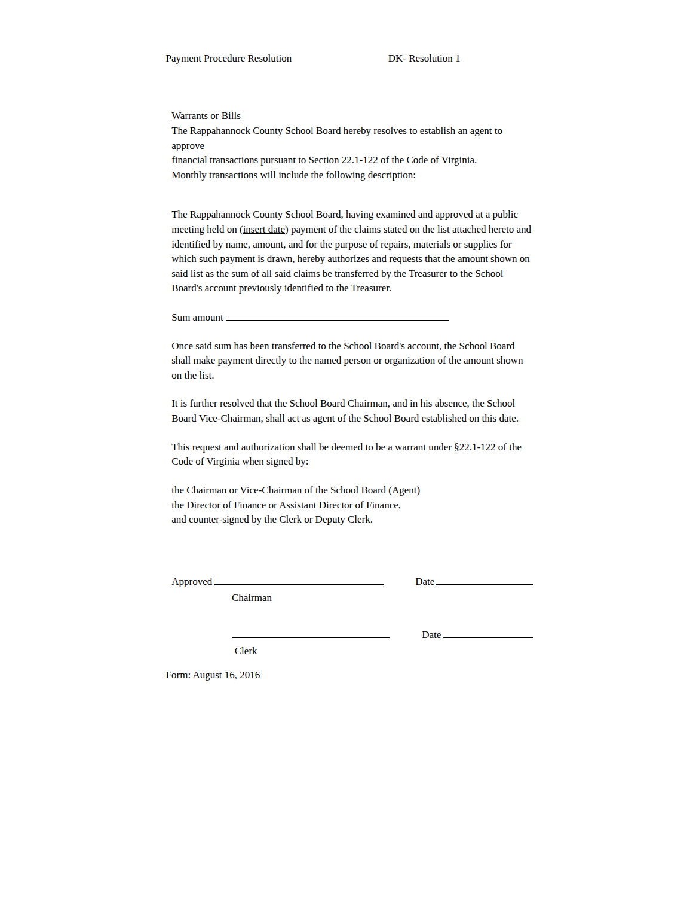Payment Procedure Resolution DK- Resolution 1
Warrants or Bills
The Rappahannock County School Board hereby resolves to establish an agent to approve
financial transactions pursuant to Section 22.1-122 of the Code of Virginia.
Monthly transactions will include the following description:
The Rappahannock County School Board, having examined and approved at a public meeting held on (insert date) payment of the claims stated on the list attached hereto and identified by name, amount, and for the purpose of repairs, materials or supplies for which such payment is drawn, hereby authorizes and requests that the amount shown on said list as the sum of all said claims be transferred by the Treasurer to the School Board's account previously identified to the Treasurer.
Sum amount
Once said sum has been transferred to the School Board's account, the School Board shall make payment directly to the named person or organization of the amount shown on the list.
It is further resolved that the School Board Chairman, and in his absence, the School Board Vice-Chairman, shall act as agent of the School Board established on this date.
This request and authorization shall be deemed to be a warrant under §22.1-122 of the Code of Virginia when signed by:
the Chairman or Vice-Chairman of the School Board (Agent)
the Director of Finance or Assistant Director of Finance,
and counter-signed by the Clerk or Deputy Clerk.
Approved Date
Chairman
Date
Clerk
Form: August 16, 2016